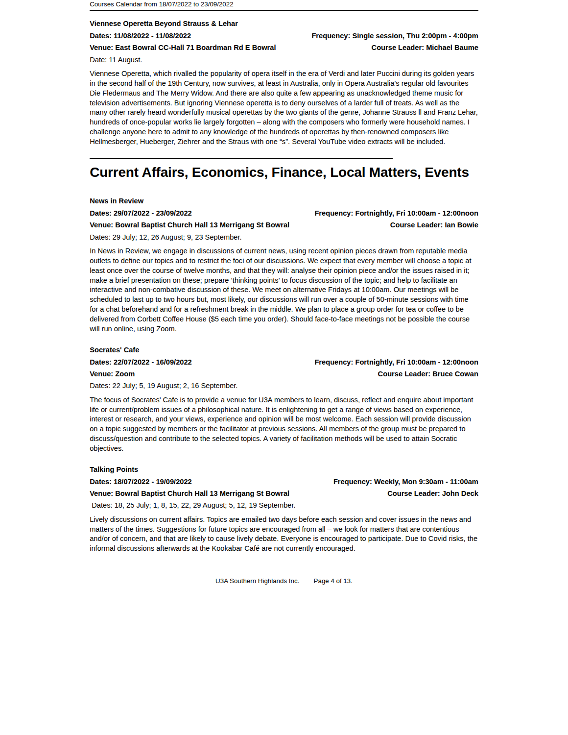Courses Calendar from 18/07/2022 to 23/09/2022
Viennese Operetta Beyond Strauss & Lehar
Dates: 11/08/2022 - 11/08/2022 Frequency: Single session, Thu 2:00pm - 4:00pm
Venue: East Bowral CC-Hall 71 Boardman Rd E Bowral Course Leader: Michael Baume
Date: 11 August.
Viennese Operetta, which rivalled the popularity of opera itself in the era of Verdi and later Puccini during its golden years in the second half of the 19th Century, now survives, at least in Australia, only in Opera Australia’s regular old favourites Die Fledermaus and The Merry Widow. And there are also quite a few appearing as unacknowledged theme music for television advertisements. But ignoring Viennese operetta is to deny ourselves of a larder full of treats. As well as the many other rarely heard wonderfully musical operettas by the two giants of the genre, Johanne Strauss ll and Franz Lehar, hundreds of once-popular works lie largely forgotten – along with the composers who formerly were household names. I challenge anyone here to admit to any knowledge of the hundreds of operettas by then-renowned composers like Hellmesberger, Hueberger, Ziehrer and the Straus with one “s”. Several YouTube video extracts will be included.
Current Affairs, Economics, Finance, Local Matters, Events
News in Review
Dates: 29/07/2022 - 23/09/2022 Frequency: Fortnightly, Fri 10:00am - 12:00noon
Venue: Bowral Baptist Church Hall 13 Merrigang St Bowral Course Leader: Ian Bowie
Dates: 29 July; 12, 26 August; 9, 23 September.
In News in Review, we engage in discussions of current news, using recent opinion pieces drawn from reputable media outlets to define our topics and to restrict the foci of our discussions. We expect that every member will choose a topic at least once over the course of twelve months, and that they will: analyse their opinion piece and/or the issues raised in it; make a brief presentation on these; prepare ‘thinking points’ to focus discussion of the topic; and help to facilitate an interactive and non-combative discussion of these. We meet on alternative Fridays at 10:00am. Our meetings will be scheduled to last up to two hours but, most likely, our discussions will run over a couple of 50-minute sessions with time for a chat beforehand and for a refreshment break in the middle. We plan to place a group order for tea or coffee to be delivered from Corbett Coffee House ($5 each time you order). Should face-to-face meetings not be possible the course will run online, using Zoom.
Socrates' Cafe
Dates: 22/07/2022 - 16/09/2022 Frequency: Fortnightly, Fri 10:00am - 12:00noon
Venue: Zoom Course Leader: Bruce Cowan
Dates: 22 July; 5, 19 August; 2, 16 September.
The focus of Socrates' Cafe is to provide a venue for U3A members to learn, discuss, reflect and enquire about important life or current/problem issues of a philosophical nature. It is enlightening to get a range of views based on experience, interest or research, and your views, experience and opinion will be most welcome. Each session will provide discussion on a topic suggested by members or the facilitator at previous sessions. All members of the group must be prepared to discuss/question and contribute to the selected topics. A variety of facilitation methods will be used to attain Socratic objectives.
Talking Points
Dates: 18/07/2022 - 19/09/2022 Frequency: Weekly, Mon 9:30am - 11:00am
Venue: Bowral Baptist Church Hall 13 Merrigang St Bowral Course Leader: John Deck
Dates: 18, 25 July; 1, 8, 15, 22, 29 August; 5, 12, 19 September.
Lively discussions on current affairs. Topics are emailed two days before each session and cover issues in the news and matters of the times. Suggestions for future topics are encouraged from all – we look for matters that are contentious and/or of concern, and that are likely to cause lively debate. Everyone is encouraged to participate. Due to Covid risks, the informal discussions afterwards at the Kookabar Café are not currently encouraged.
U3A Southern Highlands Inc. Page 4 of 13.